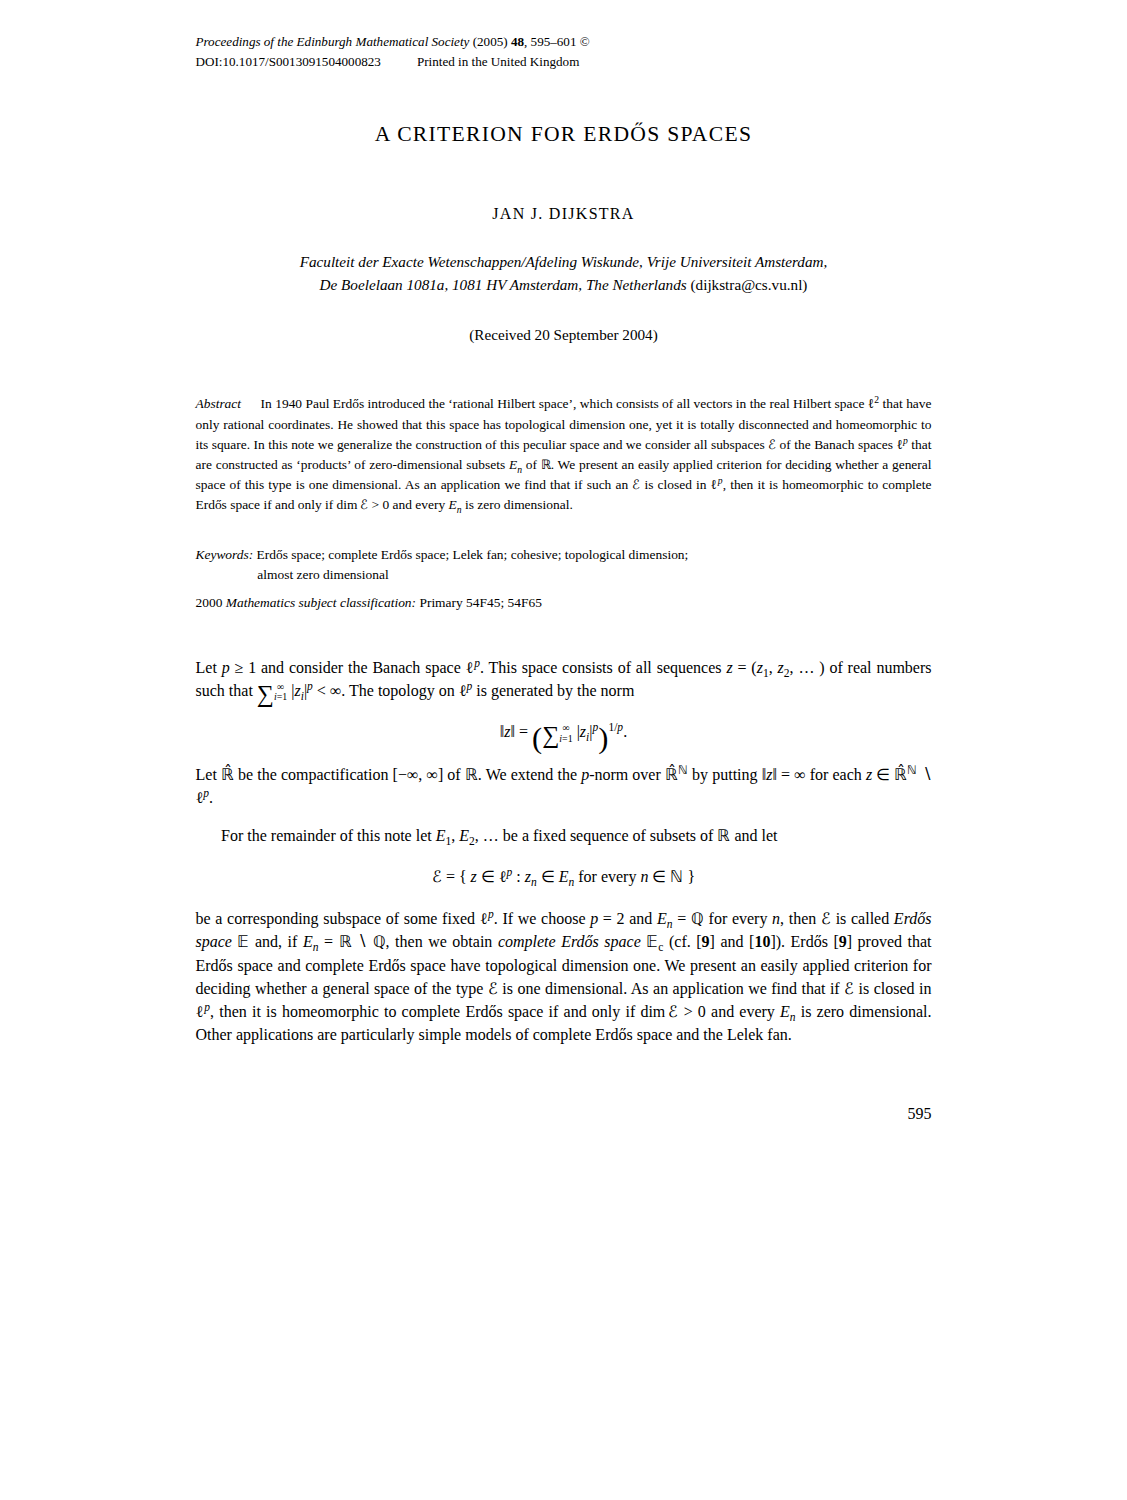Proceedings of the Edinburgh Mathematical Society (2005) 48, 595–601 ©
DOI:10.1017/S0013091504000823 Printed in the United Kingdom
A CRITERION FOR ERDŐS SPACES
JAN J. DIJKSTRA
Faculteit der Exacte Wetenschappen/Afdeling Wiskunde, Vrije Universiteit Amsterdam,
De Boelelaan 1081a, 1081 HV Amsterdam, The Netherlands (dijkstra@cs.vu.nl)
(Received 20 September 2004)
Abstract In 1940 Paul Erdős introduced the ‘rational Hilbert space’, which consists of all vectors in the real Hilbert space ℓ2 that have only rational coordinates. He showed that this space has topological dimension one, yet it is totally disconnected and homeomorphic to its square. In this note we generalize the construction of this peculiar space and we consider all subspaces ℰ of the Banach spaces ℓp that are constructed as ‘products’ of zero-dimensional subsets En of ℝ. We present an easily applied criterion for deciding whether a general space of this type is one dimensional. As an application we find that if such an ℰ is closed in ℓp, then it is homeomorphic to complete Erdős space if and only if dim ℰ > 0 and every En is zero dimensional.
Keywords: Erdős space; complete Erdős space; Lelek fan; cohesive; topological dimension; almost zero dimensional
2000 Mathematics subject classification: Primary 54F45; 54F65
Let p ≥ 1 and consider the Banach space ℓp. This space consists of all sequences z = (z1, z2, … ) of real numbers such that ∑∞i=1 |zi|p < ∞. The topology on ℓp is generated by the norm
‖z‖ = (∑∞i=1 |zi|p)1/p.
Let ℝ̂ be the compactification [−∞, ∞] of ℝ. We extend the p-norm over ℝ̂ℕ by putting ‖z‖ = ∞ for each z ∈ ℝ̂ℕ ∖ ℓp.
For the remainder of this note let E1, E2, … be a fixed sequence of subsets of ℝ and let
ℰ = { z ∈ ℓp : zn ∈ En for every n ∈ ℕ }
be a corresponding subspace of some fixed ℓp. If we choose p = 2 and En = ℚ for every n, then ℰ is called Erdős space 𝔼 and, if En = ℝ ∖ ℚ, then we obtain complete Erdős space 𝔼c (cf. [9] and [10]). Erdős [9] proved that Erdős space and complete Erdős space have topological dimension one. We present an easily applied criterion for deciding whether a general space of the type ℰ is one dimensional. As an application we find that if ℰ is closed in ℓp, then it is homeomorphic to complete Erdős space if and only if dim ℰ > 0 and every En is zero dimensional. Other applications are particularly simple models of complete Erdős space and the Lelek fan.
595